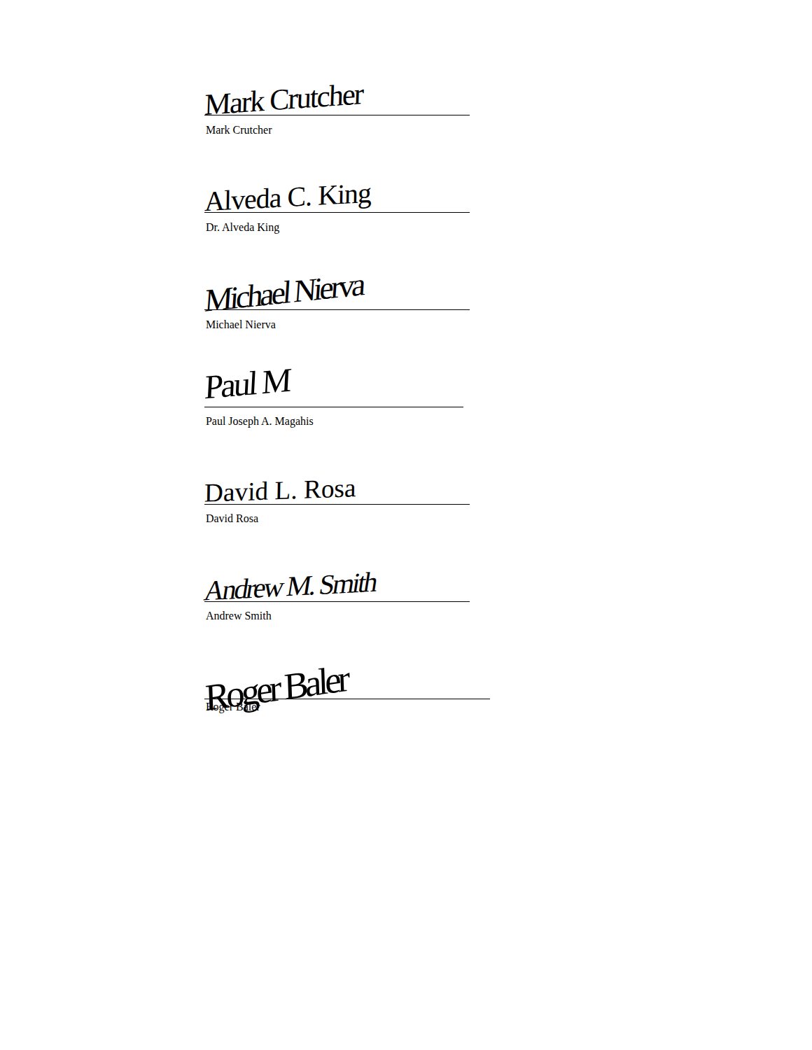Mark Crutcher
Mark Crutcher
Alveda C. King
Dr. Alveda King
Michael Nierva
Michael Nierva
Paul M
Paul Joseph A. Magahis
David L. Rosa
David Rosa
Andrew M. Smith
Andrew Smith
Roger Baler
Roger Baler